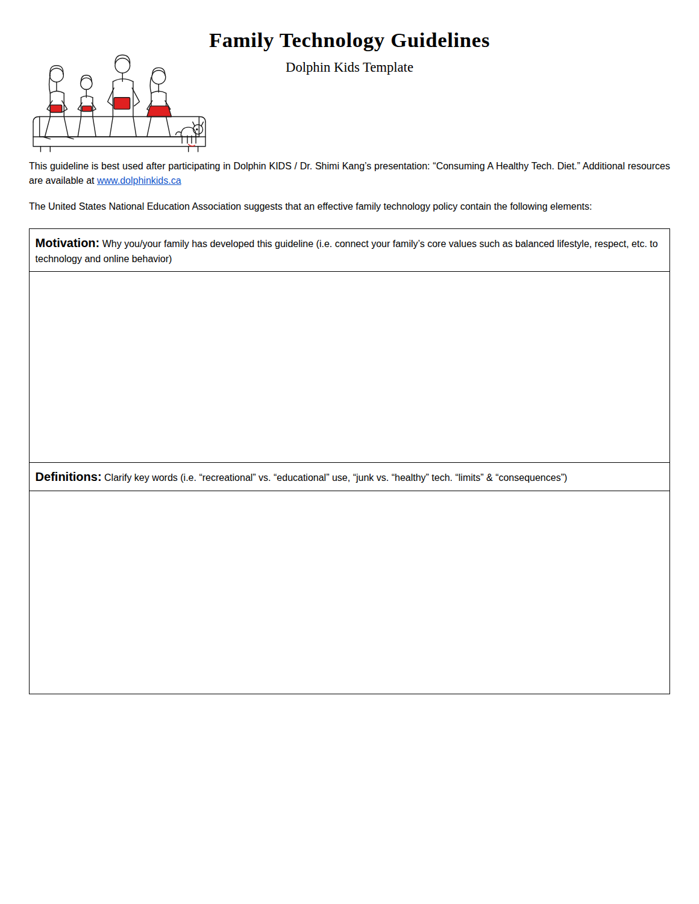Family Technology Guidelines
Dolphin Kids Template
This guideline is best used after participating in Dolphin KIDS / Dr. Shimi Kang’s presentation: “Consuming A Healthy Tech. Diet.” Additional resources are available at www.dolphinkids.ca
The United States National Education Association suggests that an effective family technology policy contain the following elements:
| Motivation: Why you/your family has developed this guideline (i.e. connect your family’s core values such as balanced lifestyle, respect, etc. to technology and online behavior) |
| Definitions: Clarify key words (i.e. “recreational” vs. “educational” use, “junk vs. “healthy” tech. “limits” & “consequences”) |